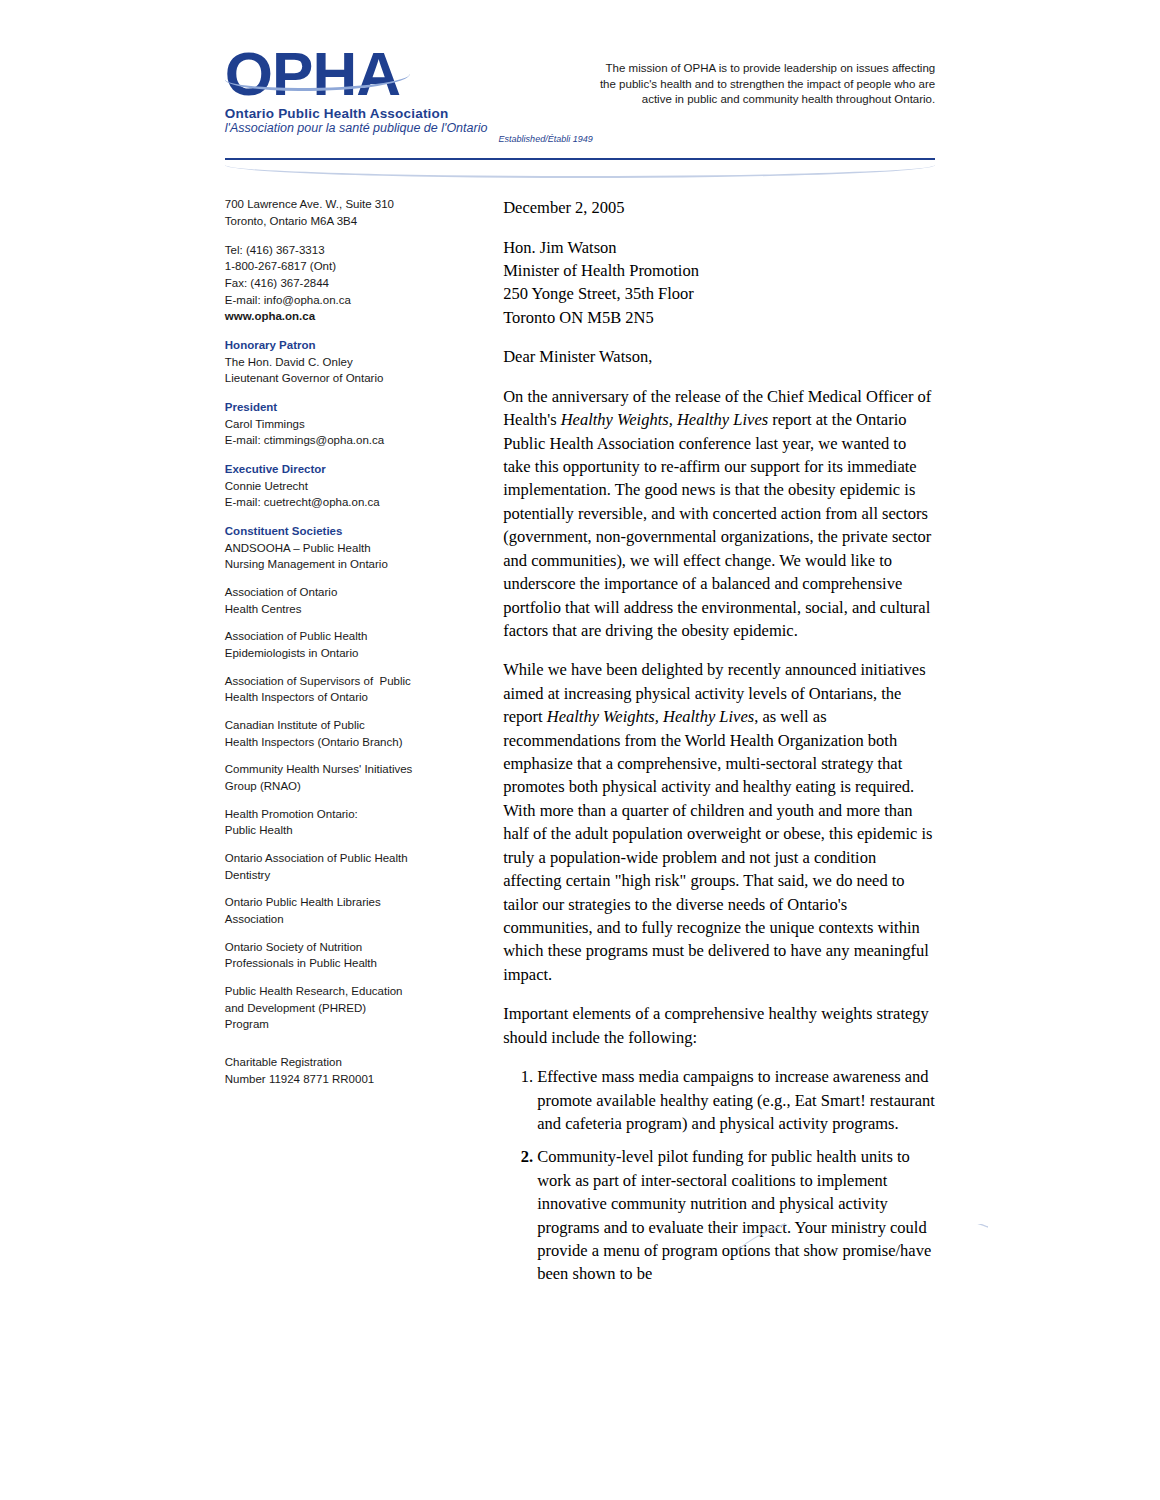OPHA
Ontario Public Health Association
l'Association pour la santé publique de l'Ontario
Established/Établi 1949
The mission of OPHA is to provide leadership on issues affecting the public's health and to strengthen the impact of people who are active in public and community health throughout Ontario.
700 Lawrence Ave. W., Suite 310
Toronto, Ontario M6A 3B4
Tel: (416) 367-3313
1-800-267-6817 (Ont)
Fax: (416) 367-2844
E-mail: info@opha.on.ca
www.opha.on.ca
Honorary Patron
The Hon. David C. Onley
Lieutenant Governor of Ontario
President
Carol Timmings
E-mail: ctimmings@opha.on.ca
Executive Director
Connie Uetrecht
E-mail: cuetrecht@opha.on.ca
Constituent Societies
ANDSOOHA – Public Health
Nursing Management in Ontario
Association of Ontario
Health Centres
Association of Public Health
Epidemiologists in Ontario
Association of Supervisors of Public
Health Inspectors of Ontario
Canadian Institute of Public
Health Inspectors (Ontario Branch)
Community Health Nurses' Initiatives
Group (RNAO)
Health Promotion Ontario:
Public Health
Ontario Association of Public Health
Dentistry
Ontario Public Health Libraries
Association
Ontario Society of Nutrition
Professionals in Public Health
Public Health Research, Education
and Development (PHRED)
Program
Charitable Registration
Number 11924 8771 RR0001
December 2, 2005
Hon. Jim Watson
Minister of Health Promotion
250 Yonge Street, 35th Floor
Toronto ON M5B 2N5
Dear Minister Watson,
On the anniversary of the release of the Chief Medical Officer of Health's Healthy Weights, Healthy Lives report at the Ontario Public Health Association conference last year, we wanted to take this opportunity to re-affirm our support for its immediate implementation. The good news is that the obesity epidemic is potentially reversible, and with concerted action from all sectors (government, non-governmental organizations, the private sector and communities), we will effect change. We would like to underscore the importance of a balanced and comprehensive portfolio that will address the environmental, social, and cultural factors that are driving the obesity epidemic.
While we have been delighted by recently announced initiatives aimed at increasing physical activity levels of Ontarians, the report Healthy Weights, Healthy Lives, as well as recommendations from the World Health Organization both emphasize that a comprehensive, multi-sectoral strategy that promotes both physical activity and healthy eating is required. With more than a quarter of children and youth and more than half of the adult population overweight or obese, this epidemic is truly a population-wide problem and not just a condition affecting certain "high risk" groups. That said, we do need to tailor our strategies to the diverse needs of Ontario's communities, and to fully recognize the unique contexts within which these programs must be delivered to have any meaningful impact.
Important elements of a comprehensive healthy weights strategy should include the following:
Effective mass media campaigns to increase awareness and promote available healthy eating (e.g., Eat Smart! restaurant and cafeteria program) and physical activity programs.
Community-level pilot funding for public health units to work as part of inter-sectoral coalitions to implement innovative community nutrition and physical activity programs and to evaluate their impact. Your ministry could provide a menu of program options that show promise/have been shown to be